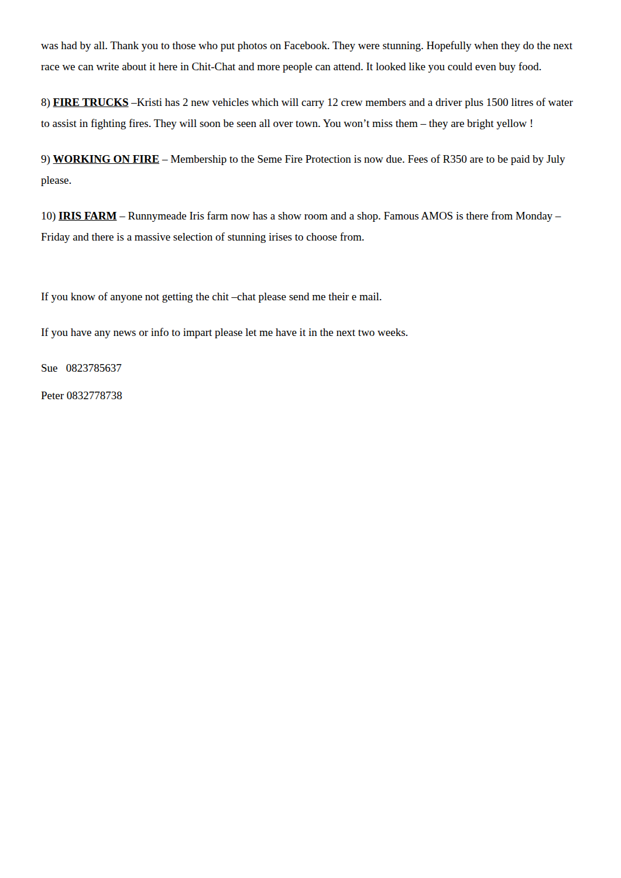was had by all. Thank you to those who put photos on Facebook. They were stunning. Hopefully when they do the next race we can write about it here in Chit-Chat and more people can attend. It looked like you could even buy food.
8) FIRE TRUCKS –Kristi has 2 new vehicles which will carry 12 crew members and a driver plus 1500 litres of water to assist in fighting fires. They will soon be seen all over town. You won’t miss them – they are bright yellow !
9) WORKING ON FIRE – Membership to the Seme Fire Protection is now due. Fees of R350 are to be paid by July please.
10) IRIS FARM – Runnymeade Iris farm now has a show room and a shop. Famous AMOS is there from Monday –Friday and there is a massive selection of stunning irises to choose from.
If you know of anyone not getting the chit –chat please send me their e mail.
If you have any news or info to impart please let me have it in the next two weeks.
Sue 0823785637
Peter 0832778738